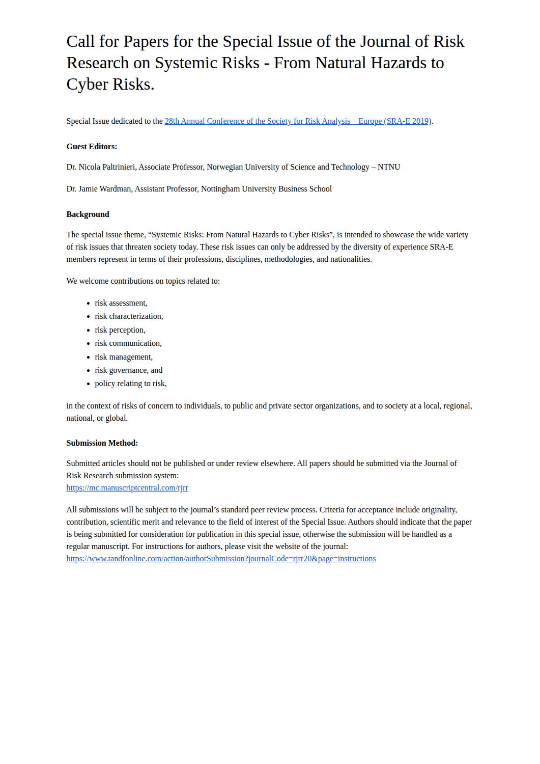Call for Papers for the Special Issue of the Journal of Risk Research on Systemic Risks - From Natural Hazards to Cyber Risks.
Special Issue dedicated to the 28th Annual Conference of the Society for Risk Analysis – Europe (SRA-E 2019).
Guest Editors:
Dr. Nicola Paltrinieri, Associate Professor, Norwegian University of Science and Technology – NTNU
Dr. Jamie Wardman, Assistant Professor, Nottingham University Business School
Background
The special issue theme, “Systemic Risks: From Natural Hazards to Cyber Risks”, is intended to showcase the wide variety of risk issues that threaten society today. These risk issues can only be addressed by the diversity of experience SRA-E members represent in terms of their professions, disciplines, methodologies, and nationalities.
We welcome contributions on topics related to:
risk assessment,
risk characterization,
risk perception,
risk communication,
risk management,
risk governance, and
policy relating to risk,
in the context of risks of concern to individuals, to public and private sector organizations, and to society at a local, regional, national, or global.
Submission Method:
Submitted articles should not be published or under review elsewhere. All papers should be submitted via the Journal of Risk Research submission system:
https://mc.manuscriptcentral.com/rjrr
All submissions will be subject to the journal’s standard peer review process. Criteria for acceptance include originality, contribution, scientific merit and relevance to the field of interest of the Special Issue. Authors should indicate that the paper is being submitted for consideration for publication in this special issue, otherwise the submission will be handled as a regular manuscript. For instructions for authors, please visit the website of the journal:
https://www.tandfonline.com/action/authorSubmission?journalCode=rjrr20&page=instructions